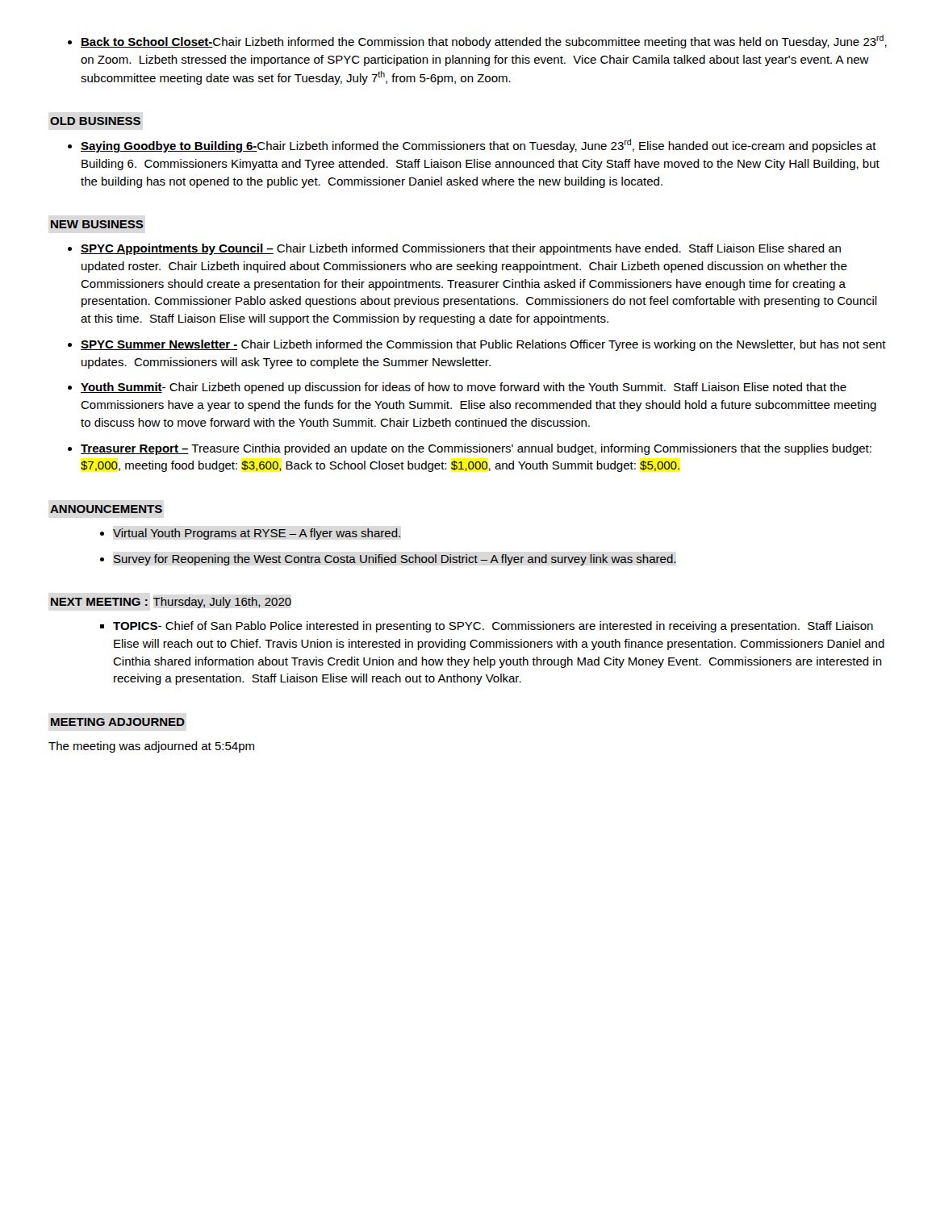Back to School Closet-Chair Lizbeth informed the Commission that nobody attended the subcommittee meeting that was held on Tuesday, June 23rd, on Zoom. Lizbeth stressed the importance of SPYC participation in planning for this event. Vice Chair Camila talked about last year's event. A new subcommittee meeting date was set for Tuesday, July 7th, from 5-6pm, on Zoom.
OLD BUSINESS
Saying Goodbye to Building 6-Chair Lizbeth informed the Commissioners that on Tuesday, June 23rd, Elise handed out ice-cream and popsicles at Building 6. Commissioners Kimyatta and Tyree attended. Staff Liaison Elise announced that City Staff have moved to the New City Hall Building, but the building has not opened to the public yet. Commissioner Daniel asked where the new building is located.
NEW BUSINESS
SPYC Appointments by Council – Chair Lizbeth informed Commissioners that their appointments have ended. Staff Liaison Elise shared an updated roster. Chair Lizbeth inquired about Commissioners who are seeking reappointment. Chair Lizbeth opened discussion on whether the Commissioners should create a presentation for their appointments. Treasurer Cinthia asked if Commissioners have enough time for creating a presentation. Commissioner Pablo asked questions about previous presentations. Commissioners do not feel comfortable with presenting to Council at this time. Staff Liaison Elise will support the Commission by requesting a date for appointments.
SPYC Summer Newsletter - Chair Lizbeth informed the Commission that Public Relations Officer Tyree is working on the Newsletter, but has not sent updates. Commissioners will ask Tyree to complete the Summer Newsletter.
Youth Summit- Chair Lizbeth opened up discussion for ideas of how to move forward with the Youth Summit. Staff Liaison Elise noted that the Commissioners have a year to spend the funds for the Youth Summit. Elise also recommended that they should hold a future subcommittee meeting to discuss how to move forward with the Youth Summit. Chair Lizbeth continued the discussion.
Treasurer Report – Treasure Cinthia provided an update on the Commissioners' annual budget, informing Commissioners that the supplies budget: $7,000, meeting food budget: $3,600, Back to School Closet budget: $1,000, and Youth Summit budget: $5,000.
ANNOUNCEMENTS
Virtual Youth Programs at RYSE – A flyer was shared.
Survey for Reopening the West Contra Costa Unified School District – A flyer and survey link was shared.
NEXT MEETING : Thursday, July 16th, 2020
TOPICS- Chief of San Pablo Police interested in presenting to SPYC. Commissioners are interested in receiving a presentation. Staff Liaison Elise will reach out to Chief. Travis Union is interested in providing Commissioners with a youth finance presentation. Commissioners Daniel and Cinthia shared information about Travis Credit Union and how they help youth through Mad City Money Event. Commissioners are interested in receiving a presentation. Staff Liaison Elise will reach out to Anthony Volkar.
MEETING ADJOURNED
The meeting was adjourned at 5:54pm